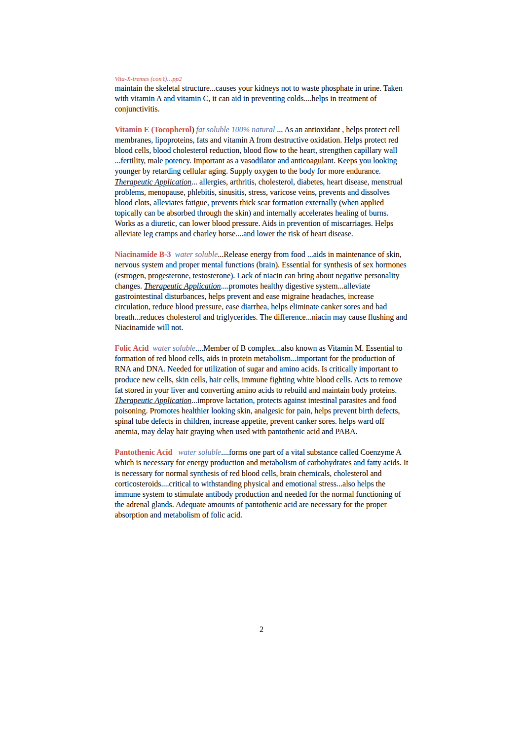Vita-X-tremes (con’t)…pp2
maintain the skeletal structure...causes your kidneys not to waste phosphate in urine. Taken with vitamin A and vitamin C, it can aid in preventing colds....helps in treatment of conjunctivitis.
Vitamin E (Tocopherol) fat soluble 100% natural ... As an antioxidant , helps protect cell membranes, lipoproteins, fats and vitamin A from destructive oxidation. Helps protect red blood cells, blood cholesterol reduction, blood flow to the heart, strengthen capillary wall ...fertility, male potency. Important as a vasodilator and anticoagulant. Keeps you looking younger by retarding cellular aging. Supply oxygen to the body for more endurance. Therapeutic Application... allergies, arthritis, cholesterol, diabetes, heart disease, menstrual problems, menopause, phlebitis, sinusitis, stress, varicose veins, prevents and dissolves blood clots, alleviates fatigue, prevents thick scar formation externally (when applied topically can be absorbed through the skin) and internally accelerates healing of burns. Works as a diuretic, can lower blood pressure. Aids in prevention of miscarriages. Helps alleviate leg cramps and charley horse....and lower the risk of heart disease.
Niacinamide B-3 water soluble...Release energy from food ...aids in maintenance of skin, nervous system and proper mental functions (brain). Essential for synthesis of sex hormones (estrogen, progesterone, testosterone). Lack of niacin can bring about negative personality changes. Therapeutic Application....promotes healthy digestive system...alleviate gastrointestinal disturbances, helps prevent and ease migraine headaches, increase circulation, reduce blood pressure, ease diarrhea, helps eliminate canker sores and bad breath...reduces cholesterol and triglycerides. The difference...niacin may cause flushing and Niacinamide will not.
Folic Acid water soluble....Member of B complex...also known as Vitamin M. Essential to formation of red blood cells, aids in protein metabolism...important for the production of RNA and DNA. Needed for utilization of sugar and amino acids. Is critically important to produce new cells, skin cells, hair cells, immune fighting white blood cells. Acts to remove fat stored in your liver and converting amino acids to rebuild and maintain body proteins. Therapeutic Application...improve lactation, protects against intestinal parasites and food poisoning. Promotes healthier looking skin, analgesic for pain, helps prevent birth defects, spinal tube defects in children, increase appetite, prevent canker sores. helps ward off anemia, may delay hair graying when used with pantothenic acid and PABA.
Pantothenic Acid water soluble....forms one part of a vital substance called Coenzyme A which is necessary for energy production and metabolism of carbohydrates and fatty acids. It is necessary for normal synthesis of red blood cells, brain chemicals, cholesterol and corticosteroids....critical to withstanding physical and emotional stress...also helps the immune system to stimulate antibody production and needed for the normal functioning of the adrenal glands. Adequate amounts of pantothenic acid are necessary for the proper absorption and metabolism of folic acid.
2